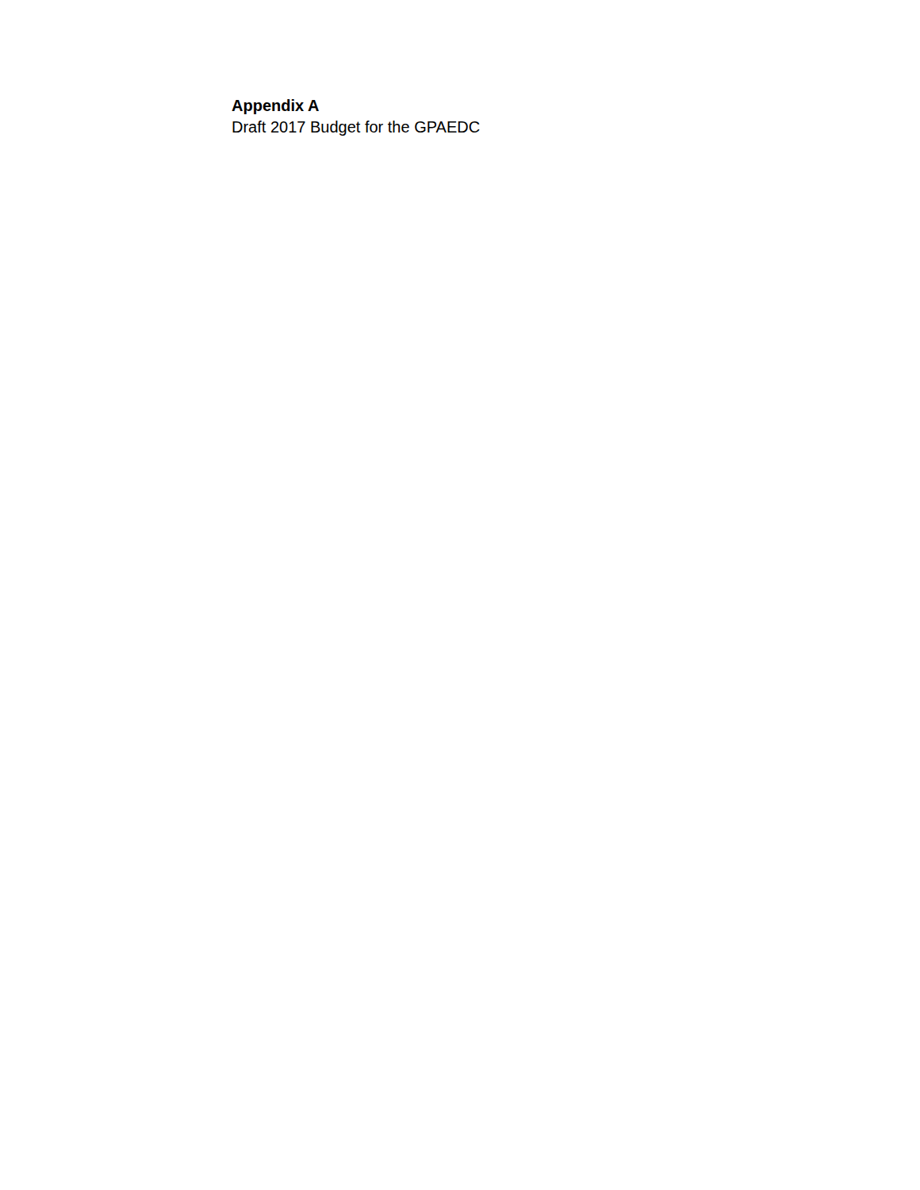Appendix A
Draft 2017 Budget for the GPAEDC